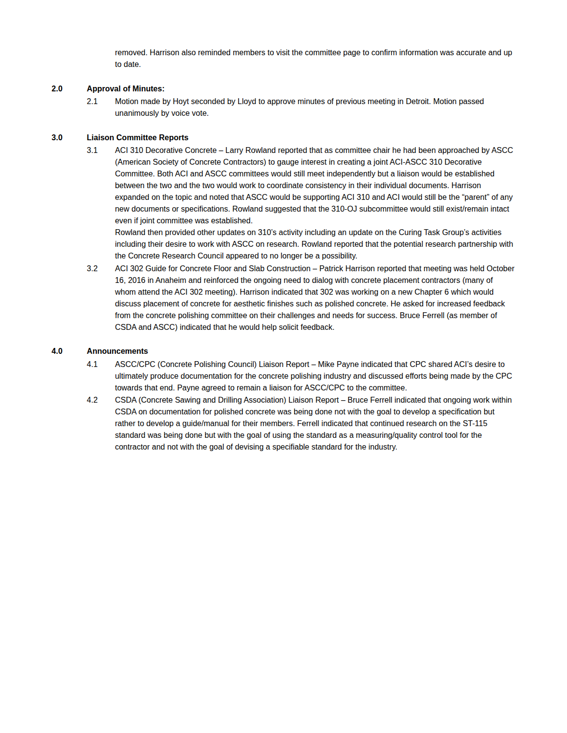removed. Harrison also reminded members to visit the committee page to confirm information was accurate and up to date.
2.0 Approval of Minutes:
2.1
Motion made by Hoyt seconded by Lloyd to approve minutes of previous meeting in Detroit. Motion passed unanimously by voice vote.
3.0 Liaison Committee Reports
3.1
ACI 310 Decorative Concrete – Larry Rowland reported that as committee chair he had been approached by ASCC (American Society of Concrete Contractors) to gauge interest in creating a joint ACI-ASCC 310 Decorative Committee. Both ACI and ASCC committees would still meet independently but a liaison would be established between the two and the two would work to coordinate consistency in their individual documents. Harrison expanded on the topic and noted that ASCC would be supporting ACI 310 and ACI would still be the “parent” of any new documents or specifications. Rowland suggested that the 310-OJ subcommittee would still exist/remain intact even if joint committee was established.
Rowland then provided other updates on 310’s activity including an update on the Curing Task Group’s activities including their desire to work with ASCC on research. Rowland reported that the potential research partnership with the Concrete Research Council appeared to no longer be a possibility.
3.2
ACI 302 Guide for Concrete Floor and Slab Construction – Patrick Harrison reported that meeting was held October 16, 2016 in Anaheim and reinforced the ongoing need to dialog with concrete placement contractors (many of whom attend the ACI 302 meeting). Harrison indicated that 302 was working on a new Chapter 6 which would discuss placement of concrete for aesthetic finishes such as polished concrete. He asked for increased feedback from the concrete polishing committee on their challenges and needs for success. Bruce Ferrell (as member of CSDA and ASCC) indicated that he would help solicit feedback.
4.0 Announcements
4.1
ASCC/CPC (Concrete Polishing Council) Liaison Report – Mike Payne indicated that CPC shared ACI’s desire to ultimately produce documentation for the concrete polishing industry and discussed efforts being made by the CPC towards that end. Payne agreed to remain a liaison for ASCC/CPC to the committee.
4.2
CSDA (Concrete Sawing and Drilling Association) Liaison Report – Bruce Ferrell indicated that ongoing work within CSDA on documentation for polished concrete was being done not with the goal to develop a specification but rather to develop a guide/manual for their members. Ferrell indicated that continued research on the ST-115 standard was being done but with the goal of using the standard as a measuring/quality control tool for the contractor and not with the goal of devising a specifiable standard for the industry.